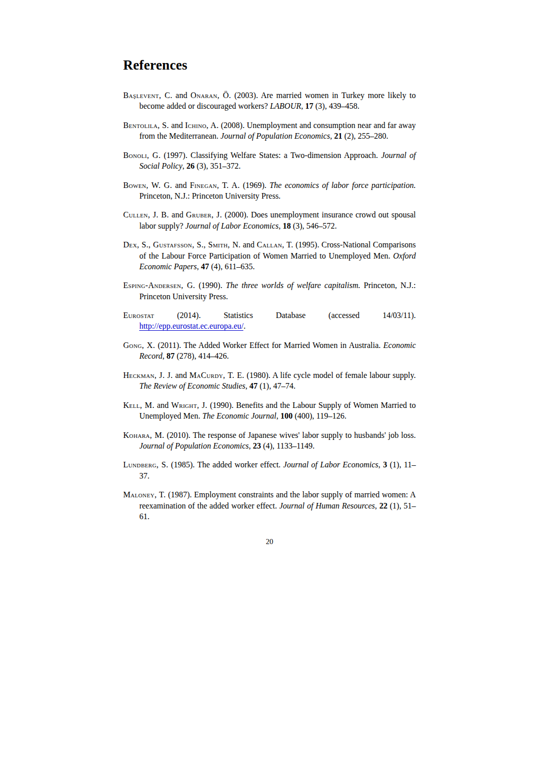References
Başlevent, C. and Onaran, Ö. (2003). Are married women in Turkey more likely to become added or discouraged workers? LABOUR, 17 (3), 439–458.
Bentolila, S. and Ichino, A. (2008). Unemployment and consumption near and far away from the Mediterranean. Journal of Population Economics, 21 (2), 255–280.
Bonoli, G. (1997). Classifying Welfare States: a Two-dimension Approach. Journal of Social Policy, 26 (3), 351–372.
Bowen, W. G. and Finegan, T. A. (1969). The economics of labor force participation. Princeton, N.J.: Princeton University Press.
Cullen, J. B. and Gruber, J. (2000). Does unemployment insurance crowd out spousal labor supply? Journal of Labor Economics, 18 (3), 546–572.
Dex, S., Gustafsson, S., Smith, N. and Callan, T. (1995). Cross-National Comparisons of the Labour Force Participation of Women Married to Unemployed Men. Oxford Economic Papers, 47 (4), 611–635.
Esping-Andersen, G. (1990). The three worlds of welfare capitalism. Princeton, N.J.: Princeton University Press.
Eurostat (2014). Statistics Database (accessed 14/03/11). http://epp.eurostat.ec.europa.eu/.
Gong, X. (2011). The Added Worker Effect for Married Women in Australia. Economic Record, 87 (278), 414–426.
Heckman, J. J. and MaCurdy, T. E. (1980). A life cycle model of female labour supply. The Review of Economic Studies, 47 (1), 47–74.
Kell, M. and Wright, J. (1990). Benefits and the Labour Supply of Women Married to Unemployed Men. The Economic Journal, 100 (400), 119–126.
Kohara, M. (2010). The response of Japanese wives' labor supply to husbands' job loss. Journal of Population Economics, 23 (4), 1133–1149.
Lundberg, S. (1985). The added worker effect. Journal of Labor Economics, 3 (1), 11–37.
Maloney, T. (1987). Employment constraints and the labor supply of married women: A reexamination of the added worker effect. Journal of Human Resources, 22 (1), 51–61.
20